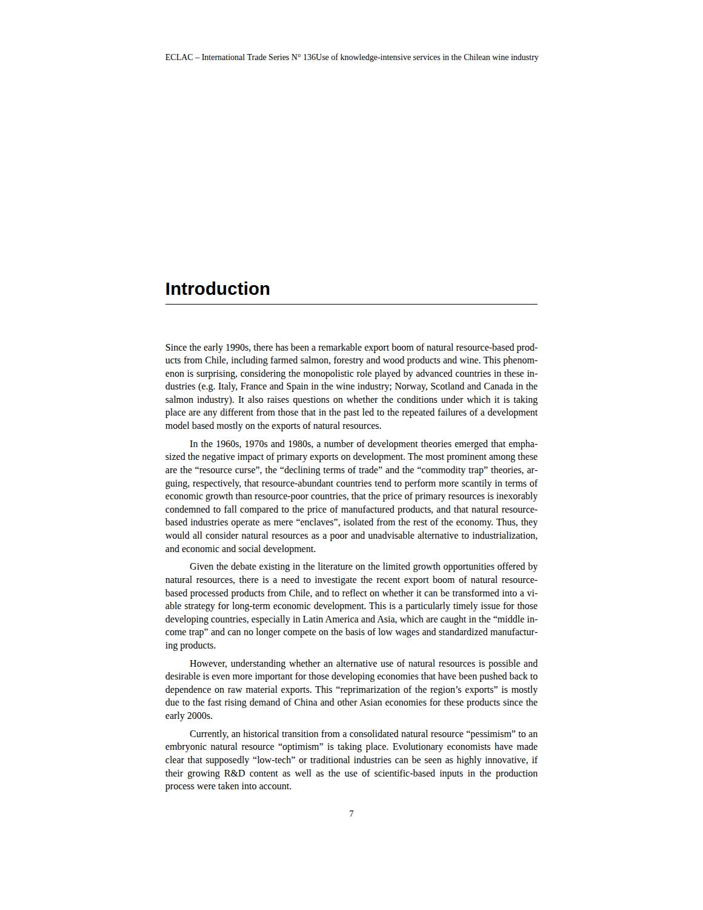ECLAC – International Trade Series N° 136 Use of knowledge-intensive services in the Chilean wine industry
Introduction
Since the early 1990s, there has been a remarkable export boom of natural resource-based products from Chile, including farmed salmon, forestry and wood products and wine. This phenomenon is surprising, considering the monopolistic role played by advanced countries in these industries (e.g. Italy, France and Spain in the wine industry; Norway, Scotland and Canada in the salmon industry). It also raises questions on whether the conditions under which it is taking place are any different from those that in the past led to the repeated failures of a development model based mostly on the exports of natural resources.
In the 1960s, 1970s and 1980s, a number of development theories emerged that emphasized the negative impact of primary exports on development. The most prominent among these are the “resource curse”, the “declining terms of trade” and the “commodity trap” theories, arguing, respectively, that resource-abundant countries tend to perform more scantily in terms of economic growth than resource-poor countries, that the price of primary resources is inexorably condemned to fall compared to the price of manufactured products, and that natural resource-based industries operate as mere “enclaves”, isolated from the rest of the economy. Thus, they would all consider natural resources as a poor and unadvisable alternative to industrialization, and economic and social development.
Given the debate existing in the literature on the limited growth opportunities offered by natural resources, there is a need to investigate the recent export boom of natural resource-based processed products from Chile, and to reflect on whether it can be transformed into a viable strategy for long-term economic development. This is a particularly timely issue for those developing countries, especially in Latin America and Asia, which are caught in the “middle income trap” and can no longer compete on the basis of low wages and standardized manufacturing products.
However, understanding whether an alternative use of natural resources is possible and desirable is even more important for those developing economies that have been pushed back to dependence on raw material exports. This “reprimarization of the region’s exports” is mostly due to the fast rising demand of China and other Asian economies for these products since the early 2000s.
Currently, an historical transition from a consolidated natural resource “pessimism” to an embryonic natural resource “optimism” is taking place. Evolutionary economists have made clear that supposedly “low-tech” or traditional industries can be seen as highly innovative, if their growing R&D content as well as the use of scientific-based inputs in the production process were taken into account.
7